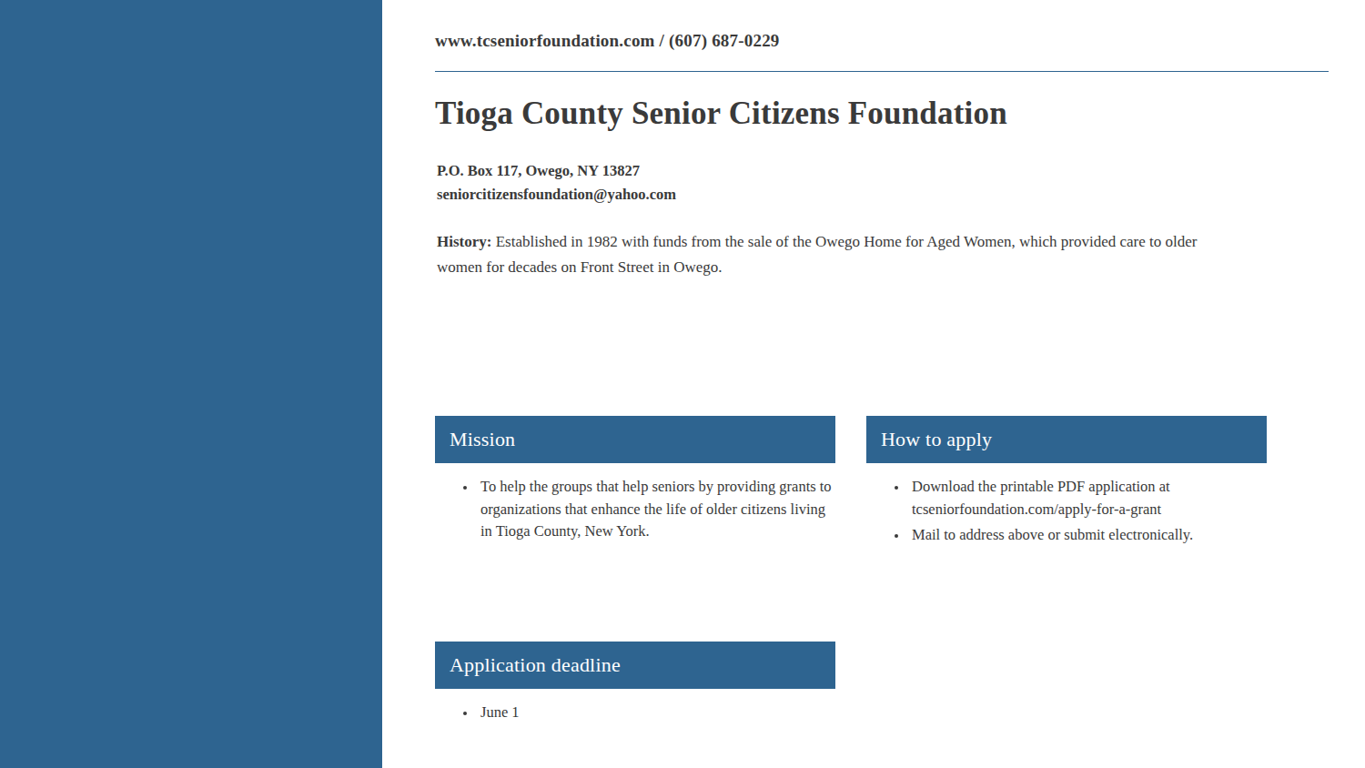www.tcseniorfoundation.com / (607) 687-0229
Tioga County Senior Citizens Foundation
P.O. Box 117, Owego, NY 13827
seniorcitizensfoundation@yahoo.com
History: Established in 1982 with funds from the sale of the Owego Home for Aged Women, which provided care to older women for decades on Front Street in Owego.
Mission
To help the groups that help seniors by providing grants to organizations that enhance the life of older citizens living in Tioga County, New York.
How to apply
Download the printable PDF application at tcseniorfoundation.com/apply-for-a-grant
Mail to address above or submit electronically.
Application deadline
June 1